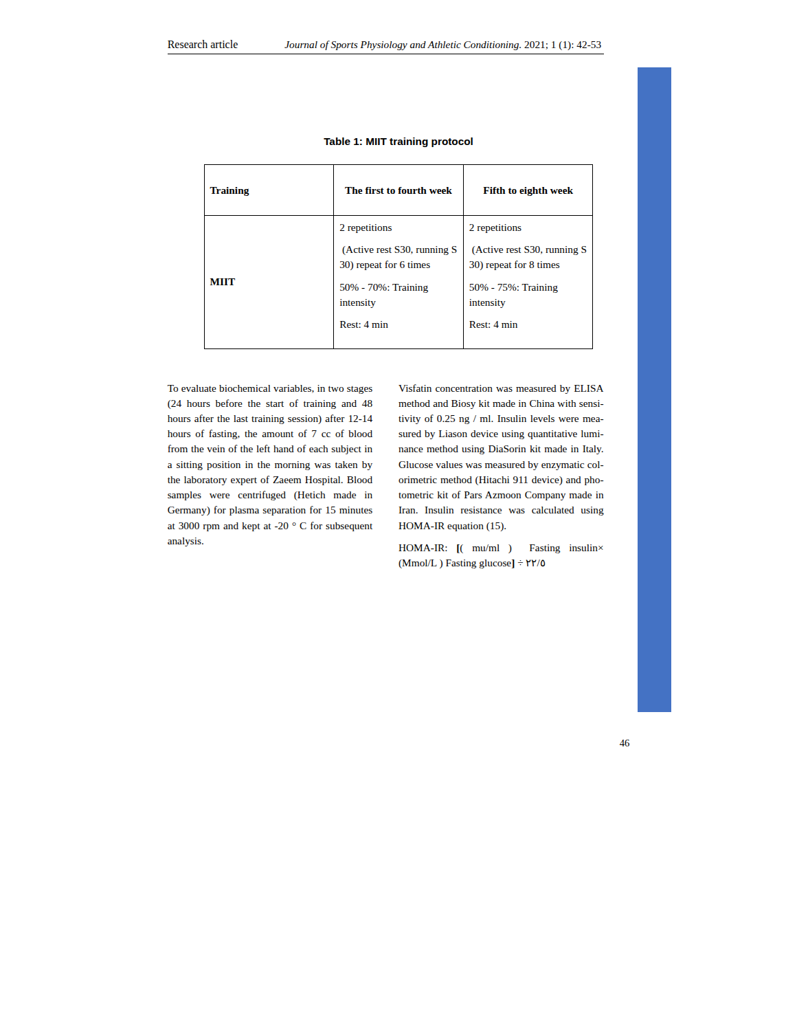Research article Journal of Sports Physiology and Athletic Conditioning. 2021; 1 (1): 42-53
Table 1: MIIT training protocol
| Training | The first to fourth week | Fifth to eighth week |
| --- | --- | --- |
| MIIT | 2 repetitions (Active rest S30, running S 30) repeat for 6 times 50% - 70%: Training intensity Rest: 4 min | 2 repetitions (Active rest S30, running S 30) repeat for 8 times 50% - 75%: Training intensity Rest: 4 min |
To evaluate biochemical variables, in two stages (24 hours before the start of training and 48 hours after the last training session) after 12-14 hours of fasting, the amount of 7 cc of blood from the vein of the left hand of each subject in a sitting position in the morning was taken by the laboratory expert of Zaeem Hospital. Blood samples were centrifuged (Hetich made in Germany) for plasma separation for 15 minutes at 3000 rpm and kept at -20 ° C for subsequent analysis.
Visfatin concentration was measured by ELISA method and Biosy kit made in China with sensitivity of 0.25 ng / ml. Insulin levels were measured by Liason device using quantitative luminance method using DiaSorin kit made in Italy. Glucose values was measured by enzymatic colorimetric method (Hitachi 911 device) and photometric kit of Pars Azmoon Company made in Iran. Insulin resistance was calculated using HOMA-IR equation (15).
HOMA-IR: [( mu/ml ) Fasting insulin× (Mmol/L ) Fasting glucose] ÷ ٢٢/٥
46